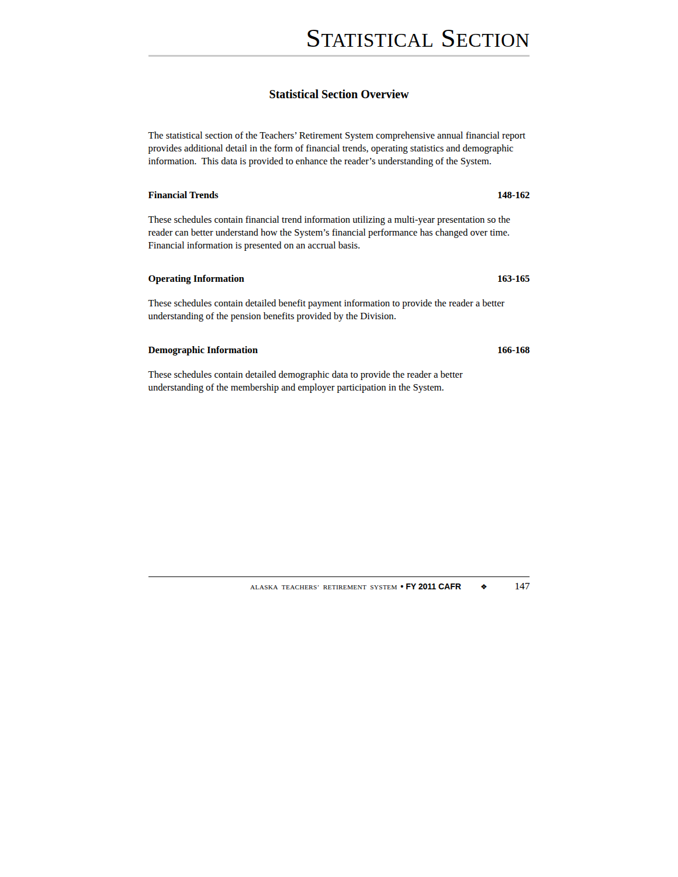Statistical Section
Statistical Section Overview
The statistical section of the Teachers’ Retirement System comprehensive annual financial report provides additional detail in the form of financial trends, operating statistics and demographic information. This data is provided to enhance the reader’s understanding of the System.
Financial Trends 148-162
These schedules contain financial trend information utilizing a multi-year presentation so the
reader can better understand how the System’s financial performance has changed over time.
Financial information is presented on an accrual basis.
Operating Information 163-165
These schedules contain detailed benefit payment information to provide the reader a better
understanding of the pension benefits provided by the Division.
Demographic Information 166-168
These schedules contain detailed demographic data to provide the reader a better
understanding of the membership and employer participation in the System.
Alaska Teachers’ Retirement System • FY 2011 CAFR ❖ 147